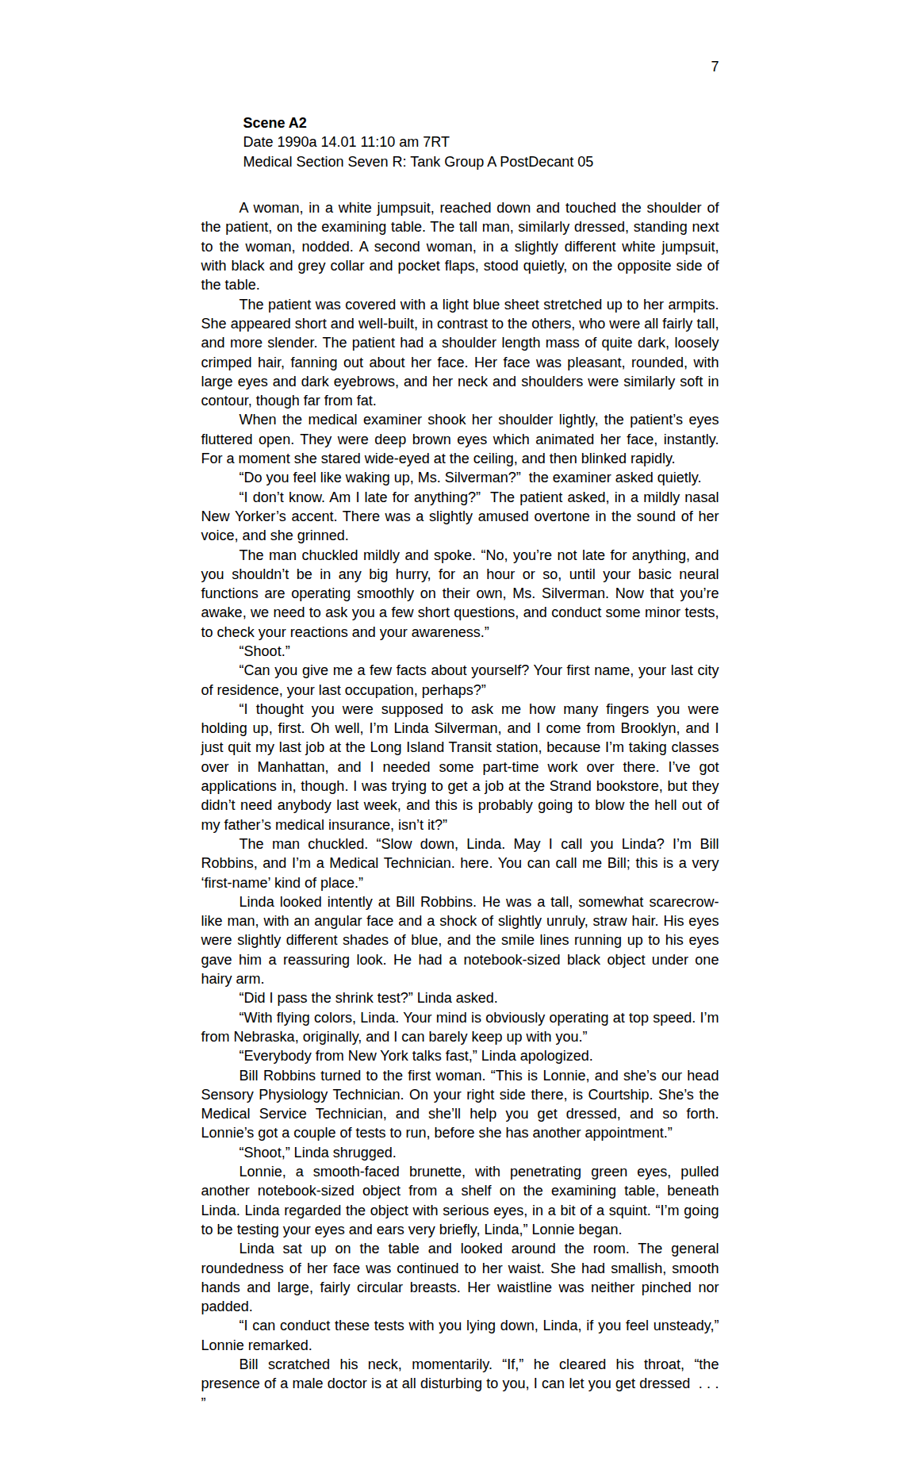7
Scene A2
Date 1990a 14.01 11:10 am 7RT
Medical Section Seven R: Tank Group A PostDecant 05
A woman, in a white jumpsuit, reached down and touched the shoulder of the patient, on the examining table. The tall man, similarly dressed, standing next to the woman, nodded. A second woman, in a slightly different white jumpsuit, with black and grey collar and pocket flaps, stood quietly, on the opposite side of the table.
The patient was covered with a light blue sheet stretched up to her armpits. She appeared short and well-built, in contrast to the others, who were all fairly tall, and more slender. The patient had a shoulder length mass of quite dark, loosely crimped hair, fanning out about her face. Her face was pleasant, rounded, with large eyes and dark eyebrows, and her neck and shoulders were similarly soft in contour, though far from fat.
When the medical examiner shook her shoulder lightly, the patient’s eyes fluttered open. They were deep brown eyes which animated her face, instantly. For a moment she stared wide-eyed at the ceiling, and then blinked rapidly.
“Do you feel like waking up, Ms. Silverman?” the examiner asked quietly.
“I don’t know. Am I late for anything?” The patient asked, in a mildly nasal New Yorker’s accent. There was a slightly amused overtone in the sound of her voice, and she grinned.
The man chuckled mildly and spoke. “No, you’re not late for anything, and you shouldn’t be in any big hurry, for an hour or so, until your basic neural functions are operating smoothly on their own, Ms. Silverman. Now that you’re awake, we need to ask you a few short questions, and conduct some minor tests, to check your reactions and your awareness.”
“Shoot.”
“Can you give me a few facts about yourself? Your first name, your last city of residence, your last occupation, perhaps?”
“I thought you were supposed to ask me how many fingers you were holding up, first. Oh well, I’m Linda Silverman, and I come from Brooklyn, and I just quit my last job at the Long Island Transit station, because I’m taking classes over in Manhattan, and I needed some part-time work over there. I’ve got applications in, though. I was trying to get a job at the Strand bookstore, but they didn’t need anybody last week, and this is probably going to blow the hell out of my father’s medical insurance, isn’t it?”
The man chuckled. “Slow down, Linda. May I call you Linda? I’m Bill Robbins, and I’m a Medical Technician. here. You can call me Bill; this is a very ‘first-name’ kind of place.”
Linda looked intently at Bill Robbins. He was a tall, somewhat scarecrow-like man, with an angular face and a shock of slightly unruly, straw hair. His eyes were slightly different shades of blue, and the smile lines running up to his eyes gave him a reassuring look. He had a notebook-sized black object under one hairy arm.
“Did I pass the shrink test?” Linda asked.
“With flying colors, Linda. Your mind is obviously operating at top speed. I’m from Nebraska, originally, and I can barely keep up with you.”
“Everybody from New York talks fast,” Linda apologized.
Bill Robbins turned to the first woman. “This is Lonnie, and she’s our head Sensory Physiology Technician. On your right side there, is Courtship. She’s the Medical Service Technician, and she’ll help you get dressed, and so forth. Lonnie’s got a couple of tests to run, before she has another appointment.”
“Shoot,” Linda shrugged.
Lonnie, a smooth-faced brunette, with penetrating green eyes, pulled another notebook-sized object from a shelf on the examining table, beneath Linda. Linda regarded the object with serious eyes, in a bit of a squint. “I’m going to be testing your eyes and ears very briefly, Linda,” Lonnie began.
Linda sat up on the table and looked around the room. The general roundedness of her face was continued to her waist. She had smallish, smooth hands and large, fairly circular breasts. Her waistline was neither pinched nor padded.
“I can conduct these tests with you lying down, Linda, if you feel unsteady,” Lonnie remarked.
Bill scratched his neck, momentarily. “If,” he cleared his throat, “the presence of a male doctor is at all disturbing to you, I can let you get dressed . . . ”